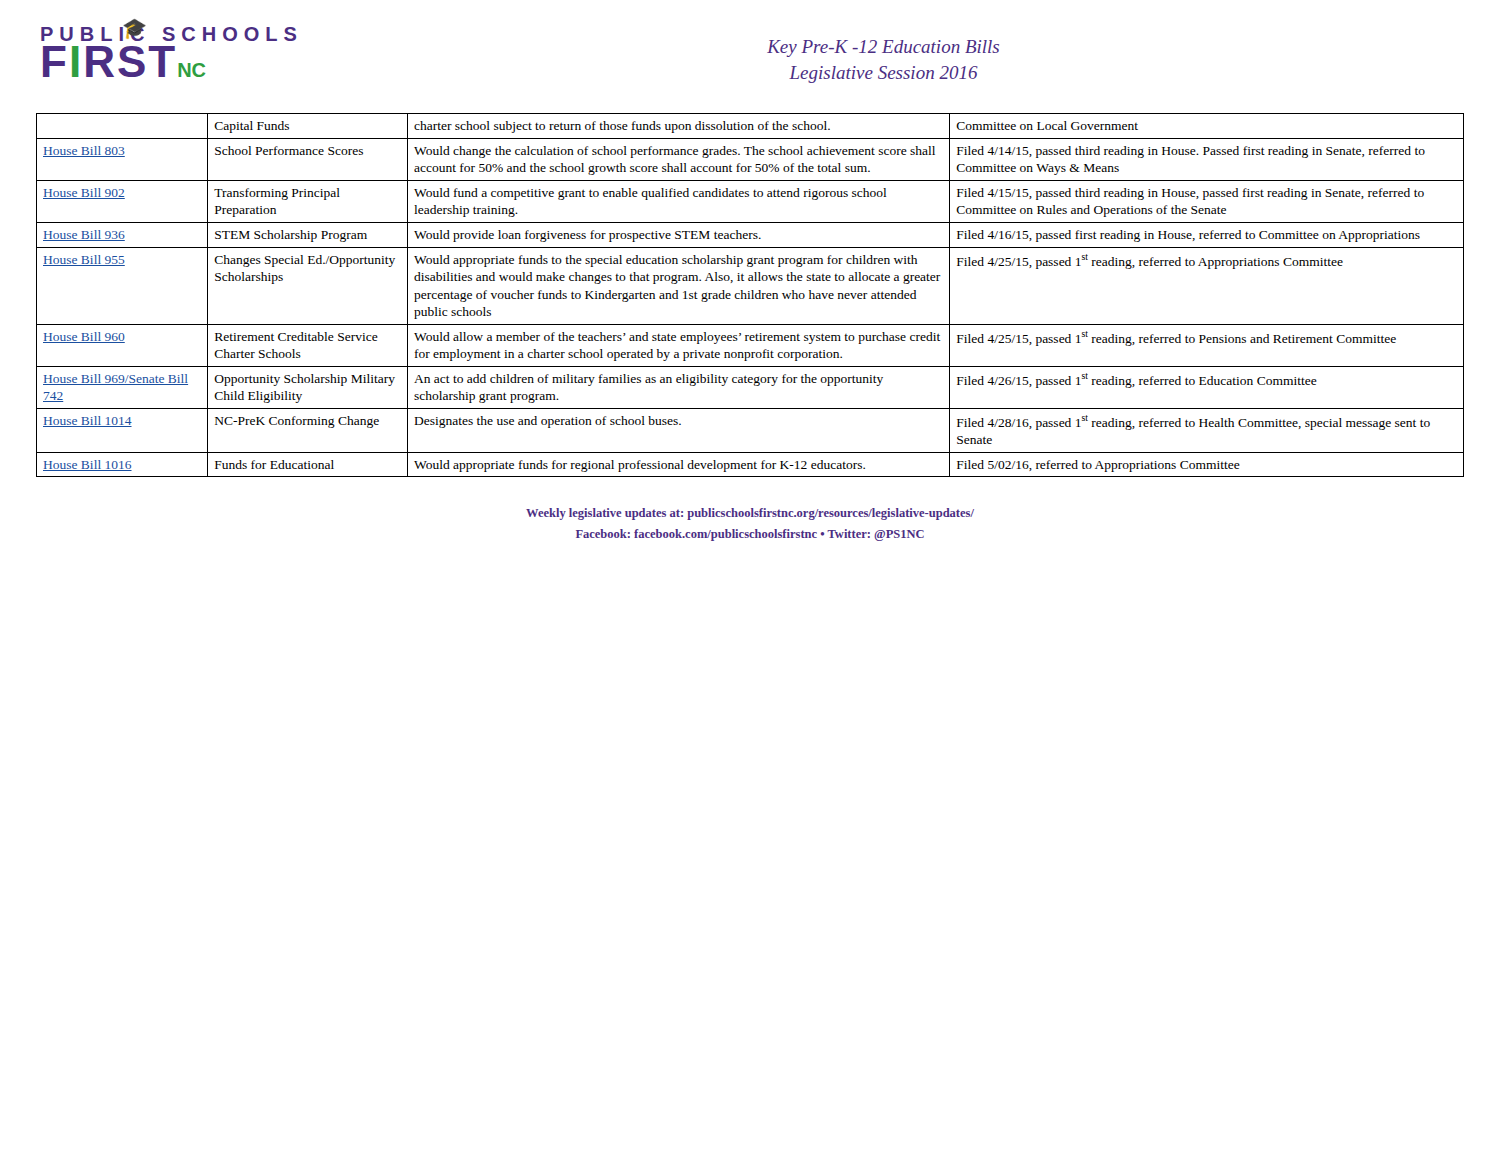🎓
PUBLIC SCHOOLS
FIRSTNC
Key Pre-K -12 Education Bills Legislative Session 2016
| | Capital Funds | charter school subject to return of those funds upon dissolution of the school. | Committee on Local Government |
| House Bill 803 | School Performance Scores | Would change the calculation of school performance grades. The school achievement score shall account for 50% and the school growth score shall account for 50% of the total sum. | Filed 4/14/15, passed third reading in House. Passed first reading in Senate, referred to Committee on Ways & Means |
| House Bill 902 | Transforming Principal Preparation | Would fund a competitive grant to enable qualified candidates to attend rigorous school leadership training. | Filed 4/15/15, passed third reading in House, passed first reading in Senate, referred to Committee on Rules and Operations of the Senate |
| House Bill 936 | STEM Scholarship Program | Would provide loan forgiveness for prospective STEM teachers. | Filed 4/16/15, passed first reading in House, referred to Committee on Appropriations |
| House Bill 955 | Changes Special Ed./Opportunity Scholarships | Would appropriate funds to the special education scholarship grant program for children with disabilities and would make changes to that program. Also, it allows the state to allocate a greater percentage of voucher funds to Kindergarten and 1st grade children who have never attended public schools | Filed 4/25/15, passed 1 st reading, referred to Appropriations Committee |
| House Bill 960 | Retirement Creditable Service Charter Schools | Would allow a member of the teachers’ and state employees’ retirement system to purchase credit for employment in a charter school operated by a private nonprofit corporation. | Filed 4/25/15, passed 1 st reading, referred to Pensions and Retirement Committee |
| House Bill 969/Senate Bill 742 | Opportunity Scholarship Military Child Eligibility | An act to add children of military families as an eligibility category for the opportunity scholarship grant program. | Filed 4/26/15, passed 1 st reading, referred to Education Committee |
| House Bill 1014 | NC-PreK Conforming Change | Designates the use and operation of school buses. | Filed 4/28/16, passed 1 st reading, referred to Health Committee, special message sent to Senate |
| House Bill 1016 | Funds for Educational | Would appropriate funds for regional professional development for K-12 educators. | Filed 5/02/16, referred to Appropriations Committee |
Weekly legislative updates at: publicschoolsfirstnc.org/resources/legislative-updates/
Facebook: facebook.com/publicschoolsfirstnc • Twitter: @PS1NC